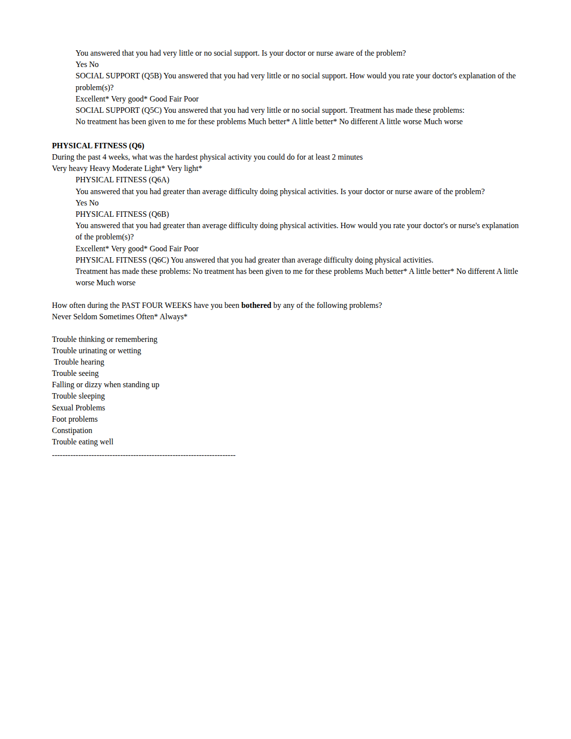You answered that you had very little or no social support. Is your doctor or nurse aware of the problem?
Yes No
SOCIAL SUPPORT (Q5B) You answered that you had very little or no social support. How would you rate your doctor's explanation of the problem(s)?
Excellent* Very good* Good Fair Poor
SOCIAL SUPPORT (Q5C) You answered that you had very little or no social support. Treatment has made these problems:
No treatment has been given to me for these problems Much better* A little better* No different A little worse Much worse
PHYSICAL FITNESS (Q6)
During the past 4 weeks, what was the hardest physical activity you could do for at least 2 minutes
Very heavy Heavy Moderate Light* Very light*
PHYSICAL FITNESS (Q6A)
You answered that you had greater than average difficulty doing physical activities. Is your doctor or nurse aware of the problem?
Yes No
PHYSICAL FITNESS (Q6B)
You answered that you had greater than average difficulty doing physical activities. How would you rate your doctor's or nurse's explanation of the problem(s)?
Excellent* Very good* Good Fair Poor
PHYSICAL FITNESS (Q6C) You answered that you had greater than average difficulty doing physical activities.
Treatment has made these problems: No treatment has been given to me for these problems Much better* A little better* No different A little worse Much worse
How often during the PAST FOUR WEEKS have you been bothered by any of the following problems?
Never Seldom Sometimes Often* Always*
Trouble thinking or remembering
Trouble urinating or wetting
Trouble hearing
Trouble seeing
Falling or dizzy when standing up
Trouble sleeping
Sexual Problems
Foot problems
Constipation
Trouble eating well
----------------------------------------------------------------------